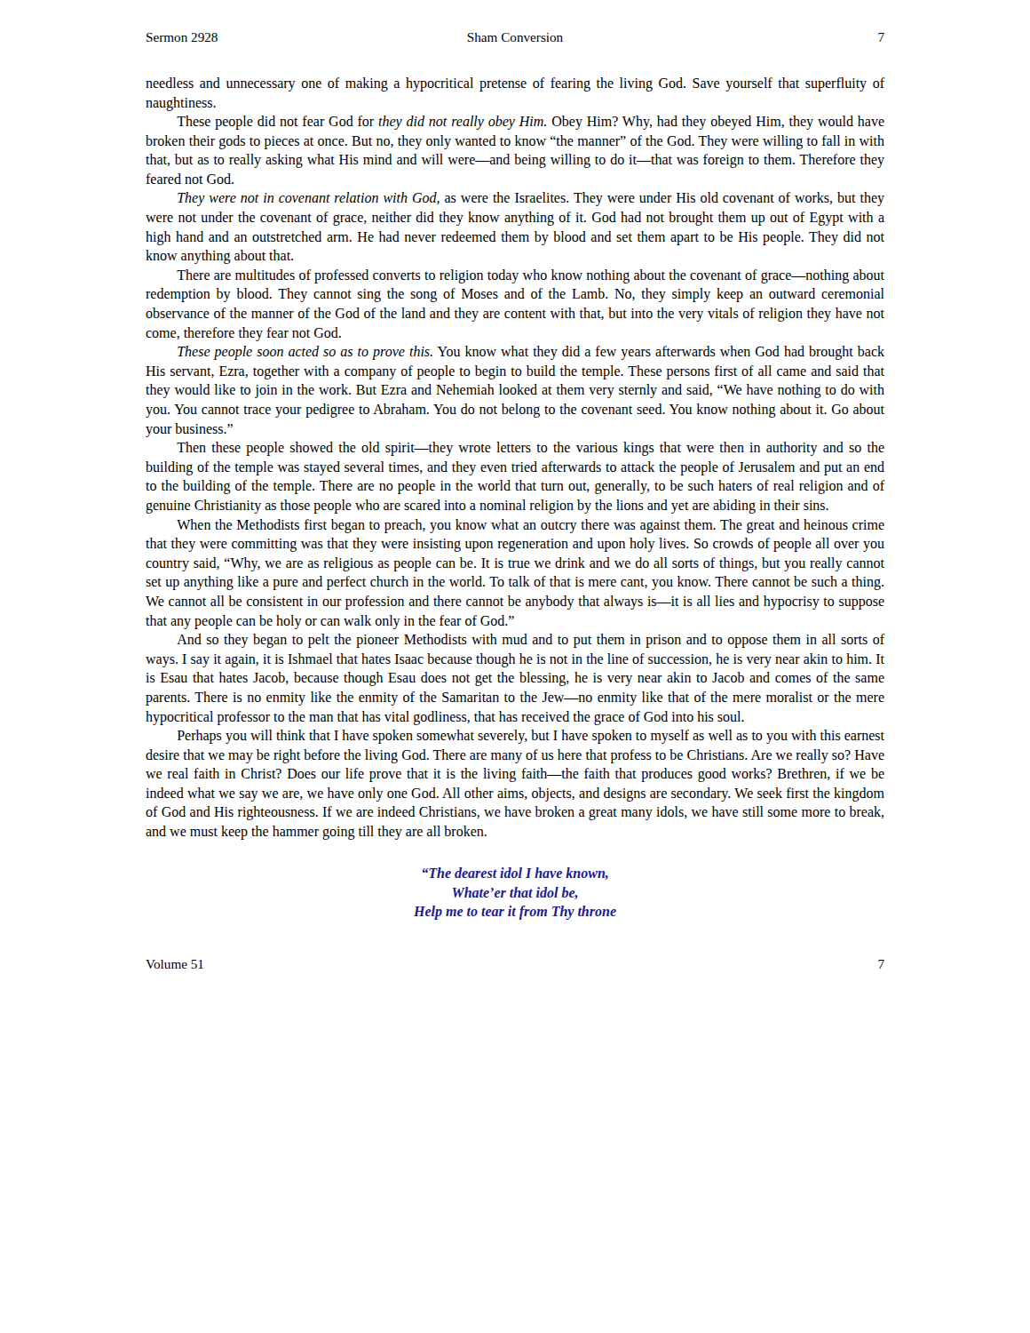Sermon 2928
Sham Conversion
7
needless and unnecessary one of making a hypocritical pretense of fearing the living God. Save yourself that superfluity of naughtiness.
These people did not fear God for they did not really obey Him. Obey Him? Why, had they obeyed Him, they would have broken their gods to pieces at once. But no, they only wanted to know “the manner” of the God. They were willing to fall in with that, but as to really asking what His mind and will were—and being willing to do it—that was foreign to them. Therefore they feared not God.
They were not in covenant relation with God, as were the Israelites. They were under His old covenant of works, but they were not under the covenant of grace, neither did they know anything of it. God had not brought them up out of Egypt with a high hand and an outstretched arm. He had never redeemed them by blood and set them apart to be His people. They did not know anything about that.
There are multitudes of professed converts to religion today who know nothing about the covenant of grace—nothing about redemption by blood. They cannot sing the song of Moses and of the Lamb. No, they simply keep an outward ceremonial observance of the manner of the God of the land and they are content with that, but into the very vitals of religion they have not come, therefore they fear not God.
These people soon acted so as to prove this. You know what they did a few years afterwards when God had brought back His servant, Ezra, together with a company of people to begin to build the temple. These persons first of all came and said that they would like to join in the work. But Ezra and Nehemiah looked at them very sternly and said, “We have nothing to do with you. You cannot trace your pedigree to Abraham. You do not belong to the covenant seed. You know nothing about it. Go about your business.”
Then these people showed the old spirit—they wrote letters to the various kings that were then in authority and so the building of the temple was stayed several times, and they even tried afterwards to attack the people of Jerusalem and put an end to the building of the temple. There are no people in the world that turn out, generally, to be such haters of real religion and of genuine Christianity as those people who are scared into a nominal religion by the lions and yet are abiding in their sins.
When the Methodists first began to preach, you know what an outcry there was against them. The great and heinous crime that they were committing was that they were insisting upon regeneration and upon holy lives. So crowds of people all over you country said, “Why, we are as religious as people can be. It is true we drink and we do all sorts of things, but you really cannot set up anything like a pure and perfect church in the world. To talk of that is mere cant, you know. There cannot be such a thing. We cannot all be consistent in our profession and there cannot be anybody that always is—it is all lies and hypocrisy to suppose that any people can be holy or can walk only in the fear of God.”
And so they began to pelt the pioneer Methodists with mud and to put them in prison and to oppose them in all sorts of ways. I say it again, it is Ishmael that hates Isaac because though he is not in the line of succession, he is very near akin to him. It is Esau that hates Jacob, because though Esau does not get the blessing, he is very near akin to Jacob and comes of the same parents. There is no enmity like the enmity of the Samaritan to the Jew—no enmity like that of the mere moralist or the mere hypocritical professor to the man that has vital godliness, that has received the grace of God into his soul.
Perhaps you will think that I have spoken somewhat severely, but I have spoken to myself as well as to you with this earnest desire that we may be right before the living God. There are many of us here that profess to be Christians. Are we really so? Have we real faith in Christ? Does our life prove that it is the living faith—the faith that produces good works? Brethren, if we be indeed what we say we are, we have only one God. All other aims, objects, and designs are secondary. We seek first the kingdom of God and His righteousness. If we are indeed Christians, we have broken a great many idols, we have still some more to break, and we must keep the hammer going till they are all broken.
“The dearest idol I have known,
Whate’er that idol be,
Help me to tear it from Thy throne
Volume 51
7